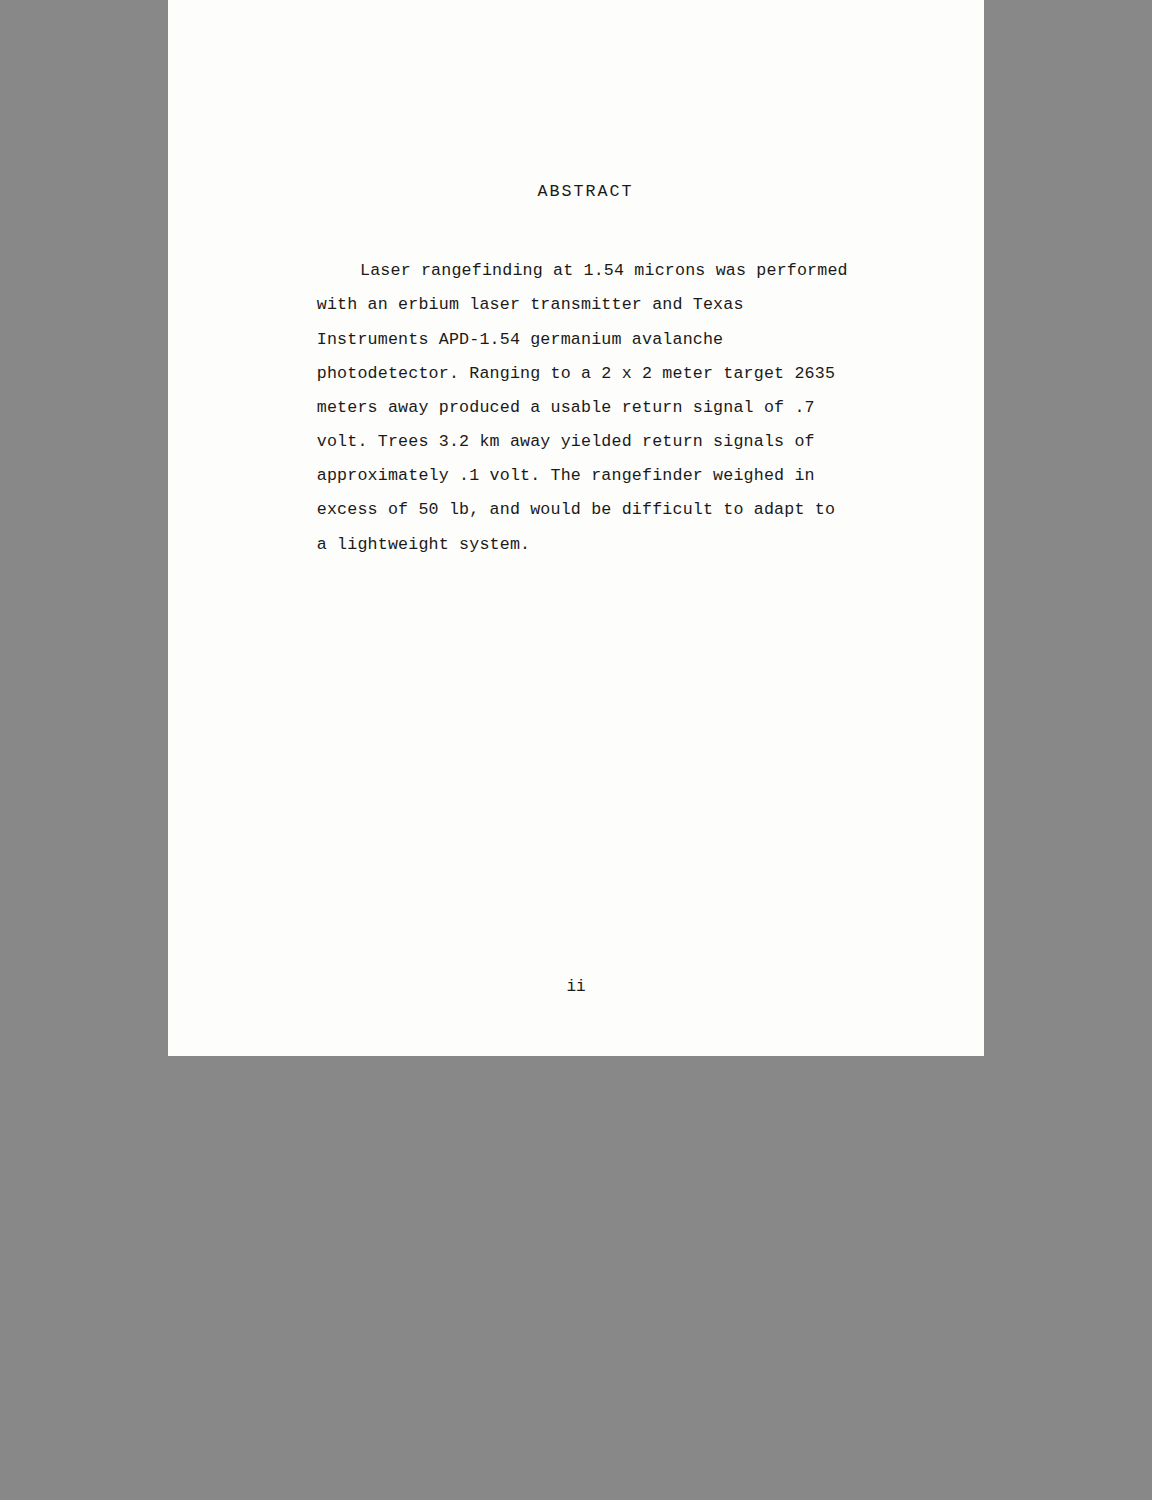ABSTRACT
Laser rangefinding at 1.54 microns was performed with an erbium laser transmitter and Texas Instruments APD-1.54 germanium avalanche photodetector. Ranging to a 2 x 2 meter target 2635 meters away produced a usable return signal of .7 volt. Trees 3.2 km away yielded return signals of approximately .1 volt. The rangefinder weighed in excess of 50 lb, and would be difficult to adapt to a lightweight system.
ii